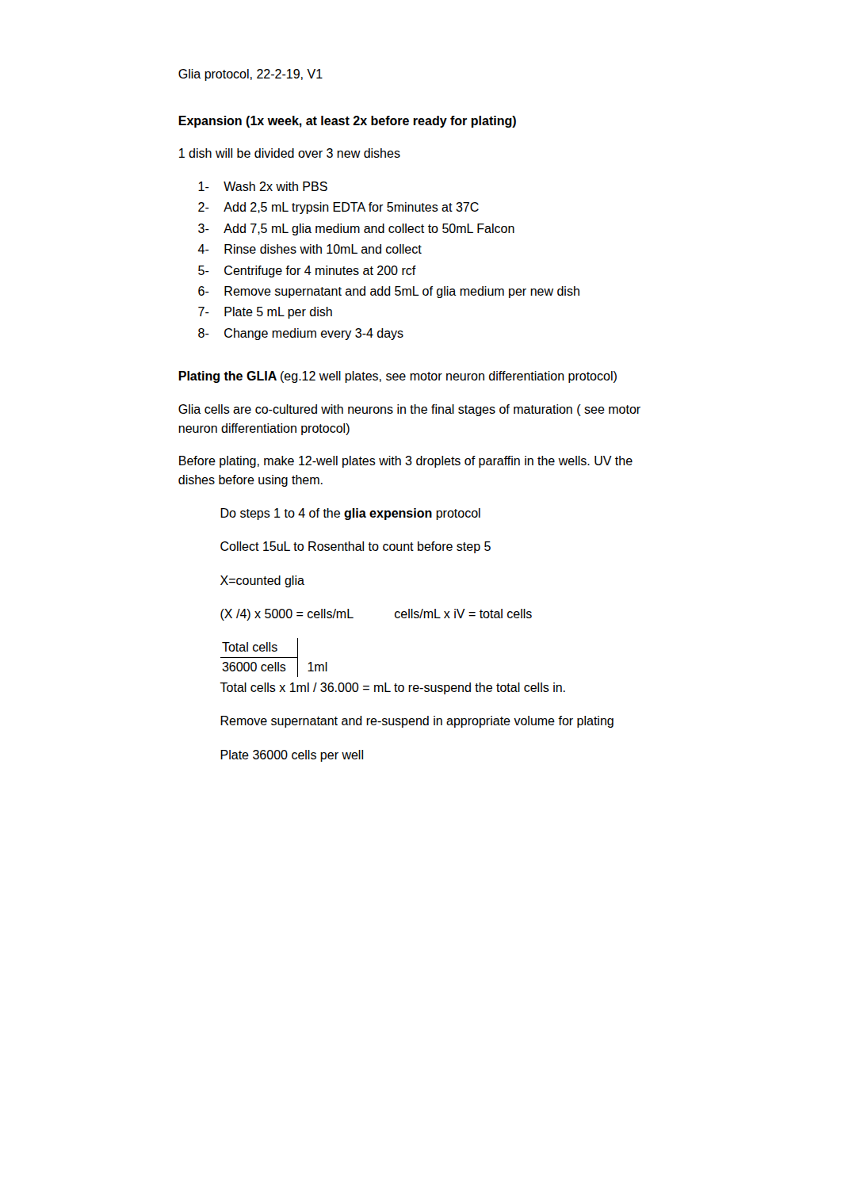Glia protocol, 22-2-19, V1
Expansion (1x week, at least 2x before ready for plating)
1 dish will be divided over 3 new dishes
Wash 2x with PBS
Add 2,5 mL trypsin EDTA for 5minutes at 37C
Add 7,5 mL glia medium and collect to 50mL Falcon
Rinse dishes with 10mL and collect
Centrifuge for 4 minutes at 200 rcf
Remove supernatant and add 5mL of glia medium per new dish
Plate 5 mL per dish
Change medium every 3-4 days
Plating the GLIA (eg.12 well plates, see motor neuron differentiation protocol)
Glia cells are co-cultured with neurons in the final stages of maturation ( see motor neuron differentiation protocol)
Before plating, make 12-well plates with 3 droplets of paraffin in the wells. UV the dishes before using them.
Do steps 1 to 4 of the glia expension protocol
Collect 15uL to Rosenthal to count before step 5
X=counted glia
(X /4) x 5000 = cells/mL cells/mL x iV = total cells
| Total cells | |
| 36000 cells | 1ml |
Total cells x 1ml / 36.000 = mL to re-suspend the total cells in.
Remove supernatant and re-suspend in appropriate volume for plating
Plate 36000 cells per well